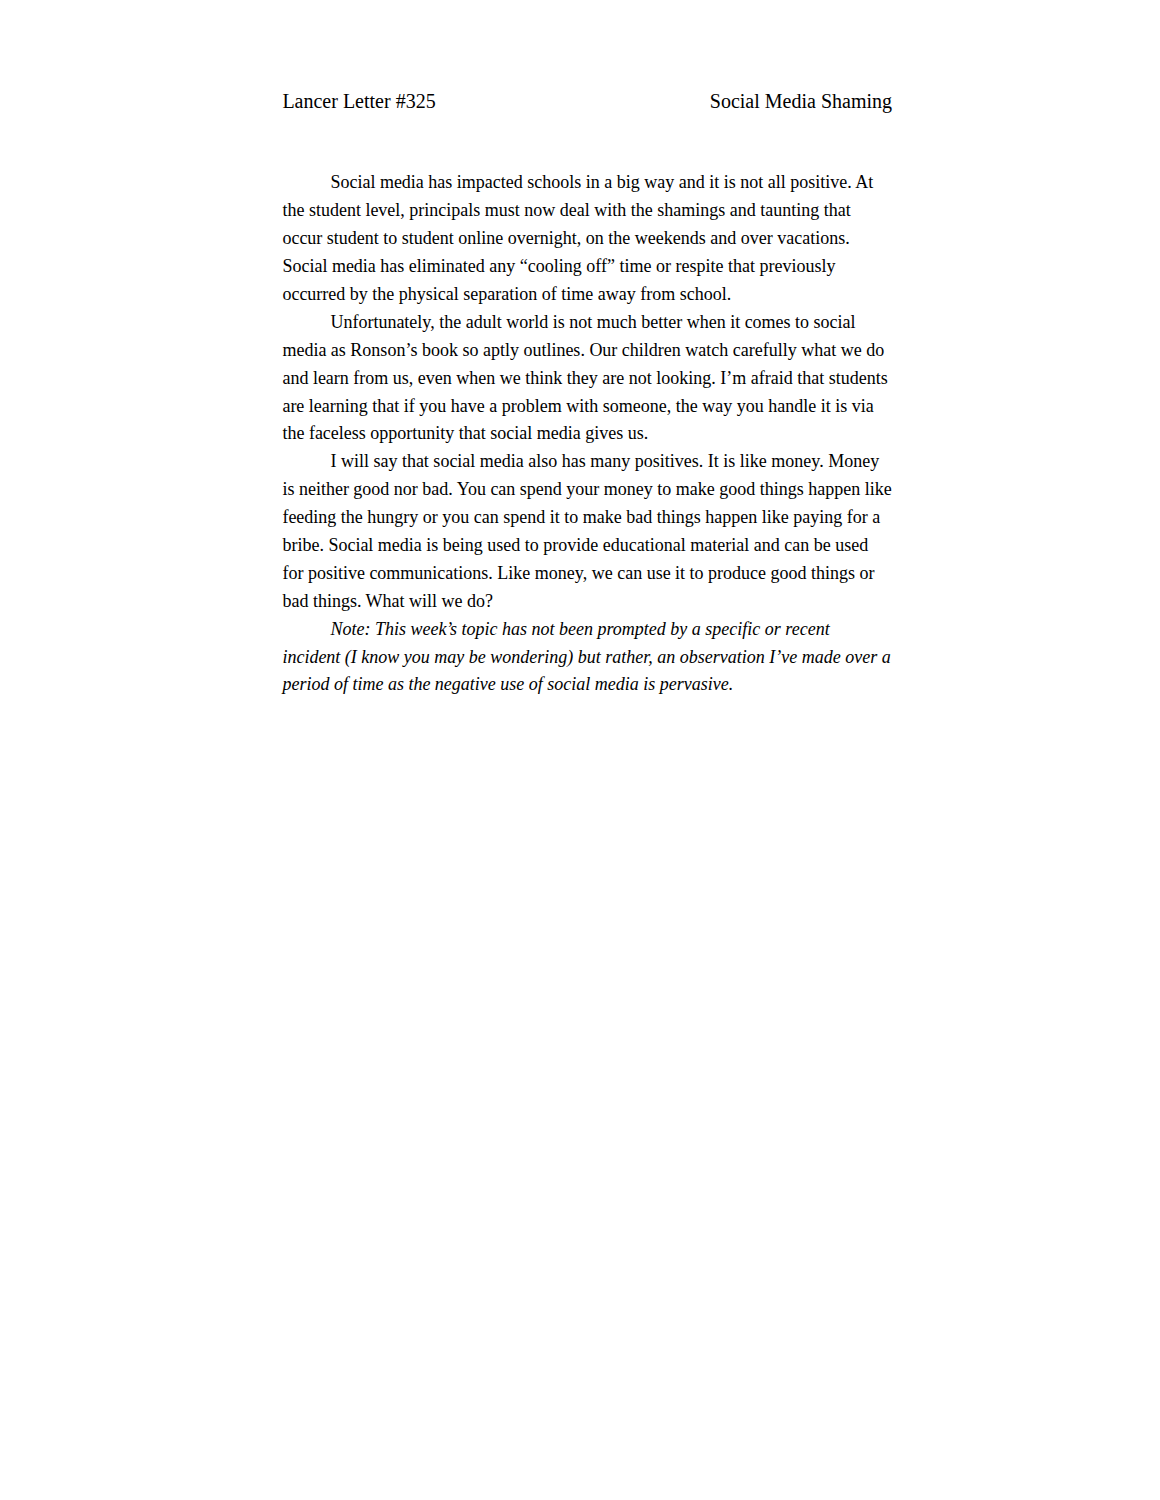Lancer Letter #325
Social Media Shaming
Social media has impacted schools in a big way and it is not all positive. At the student level, principals must now deal with the shamings and taunting that occur student to student online overnight, on the weekends and over vacations. Social media has eliminated any “cooling off” time or respite that previously occurred by the physical separation of time away from school.
Unfortunately, the adult world is not much better when it comes to social media as Ronson’s book so aptly outlines. Our children watch carefully what we do and learn from us, even when we think they are not looking. I’m afraid that students are learning that if you have a problem with someone, the way you handle it is via the faceless opportunity that social media gives us.
I will say that social media also has many positives. It is like money. Money is neither good nor bad. You can spend your money to make good things happen like feeding the hungry or you can spend it to make bad things happen like paying for a bribe. Social media is being used to provide educational material and can be used for positive communications. Like money, we can use it to produce good things or bad things. What will we do?
Note: This week’s topic has not been prompted by a specific or recent incident (I know you may be wondering) but rather, an observation I’ve made over a period of time as the negative use of social media is pervasive.